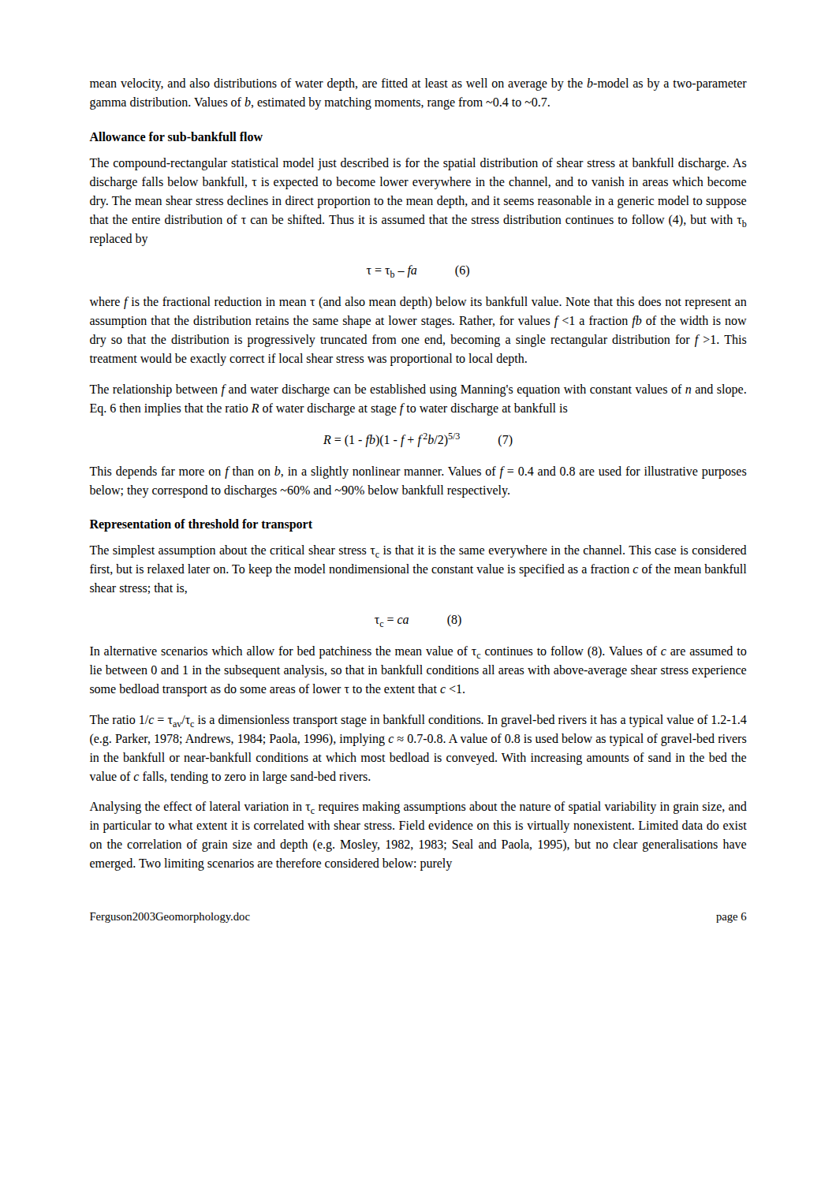mean velocity, and also distributions of water depth, are fitted at least as well on average by the b-model as by a two-parameter gamma distribution. Values of b, estimated by matching moments, range from ~0.4 to ~0.7.
Allowance for sub-bankfull flow
The compound-rectangular statistical model just described is for the spatial distribution of shear stress at bankfull discharge. As discharge falls below bankfull, τ is expected to become lower everywhere in the channel, and to vanish in areas which become dry. The mean shear stress declines in direct proportion to the mean depth, and it seems reasonable in a generic model to suppose that the entire distribution of τ can be shifted. Thus it is assumed that the stress distribution continues to follow (4), but with τb replaced by
τ = τb – fa(6)
where f is the fractional reduction in mean τ (and also mean depth) below its bankfull value. Note that this does not represent an assumption that the distribution retains the same shape at lower stages. Rather, for values f <1 a fraction fb of the width is now dry so that the distribution is progressively truncated from one end, becoming a single rectangular distribution for f >1. This treatment would be exactly correct if local shear stress was proportional to local depth.
The relationship between f and water discharge can be established using Manning's equation with constant values of n and slope. Eq. 6 then implies that the ratio R of water discharge at stage f to water discharge at bankfull is
R = (1 - fb)(1 - f + f 2b/2)5/3(7)
This depends far more on f than on b, in a slightly nonlinear manner. Values of f = 0.4 and 0.8 are used for illustrative purposes below; they correspond to discharges ~60% and ~90% below bankfull respectively.
Representation of threshold for transport
The simplest assumption about the critical shear stress τc is that it is the same everywhere in the channel. This case is considered first, but is relaxed later on. To keep the model nondimensional the constant value is specified as a fraction c of the mean bankfull shear stress; that is,
τc = ca(8)
In alternative scenarios which allow for bed patchiness the mean value of τc continues to follow (8). Values of c are assumed to lie between 0 and 1 in the subsequent analysis, so that in bankfull conditions all areas with above-average shear stress experience some bedload transport as do some areas of lower τ to the extent that c <1.
The ratio 1/c = τav/τc is a dimensionless transport stage in bankfull conditions. In gravel-bed rivers it has a typical value of 1.2-1.4 (e.g. Parker, 1978; Andrews, 1984; Paola, 1996), implying c ≈ 0.7-0.8. A value of 0.8 is used below as typical of gravel-bed rivers in the bankfull or near-bankfull conditions at which most bedload is conveyed. With increasing amounts of sand in the bed the value of c falls, tending to zero in large sand-bed rivers.
Analysing the effect of lateral variation in τc requires making assumptions about the nature of spatial variability in grain size, and in particular to what extent it is correlated with shear stress. Field evidence on this is virtually nonexistent. Limited data do exist on the correlation of grain size and depth (e.g. Mosley, 1982, 1983; Seal and Paola, 1995), but no clear generalisations have emerged. Two limiting scenarios are therefore considered below: purely
Ferguson2003Geomorphology.doc page 6